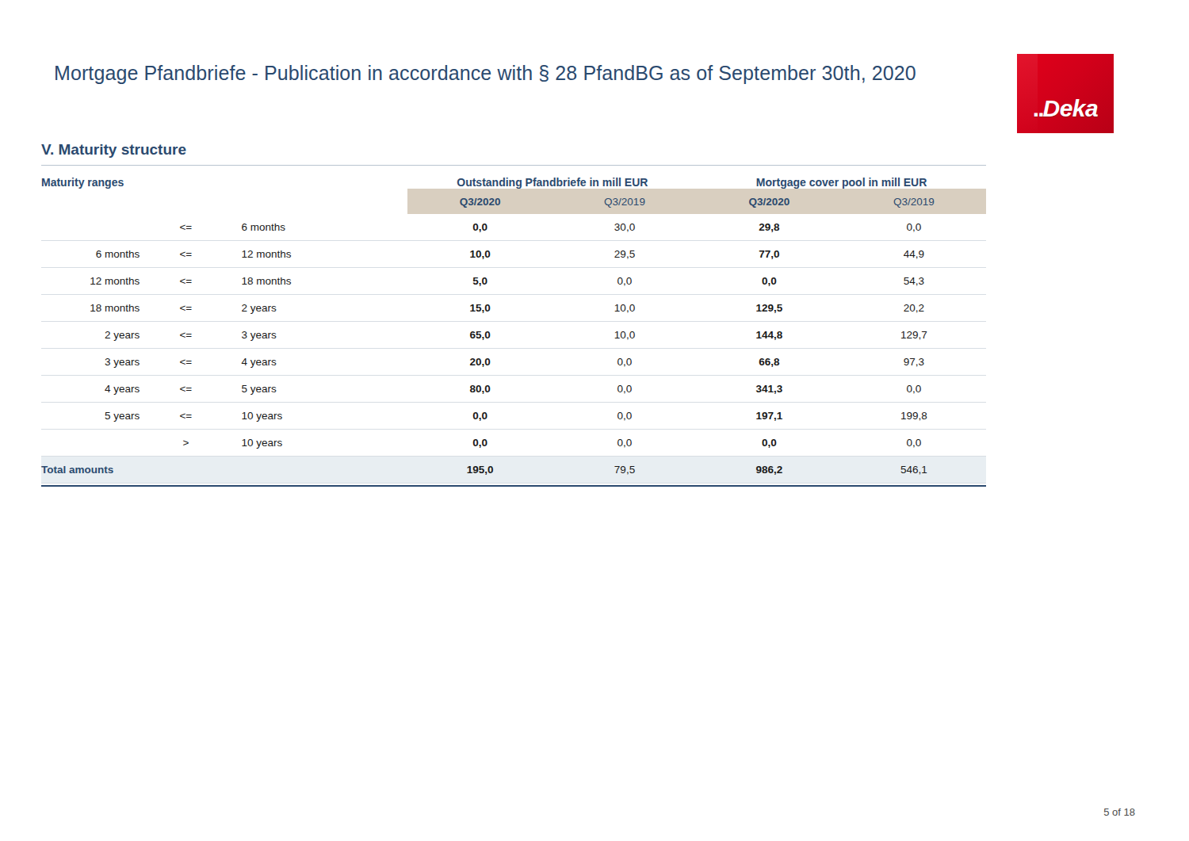Mortgage Pfandbriefe - Publication in accordance with § 28 PfandBG as of September 30th, 2020
.. Deka
V. Maturity structure
| Maturity ranges | Outstanding Pfandbriefe in mill EUR | Mortgage cover pool in mill EUR |
| --- | --- | --- |
| | | | Q3/2020 | Q3/2019 | Q3/2020 | Q3/2019 |
| | <= | 6 months | 0,0 | 30,0 | 29,8 | 0,0 |
| 6 months | <= | 12 months | 10,0 | 29,5 | 77,0 | 44,9 |
| 12 months | <= | 18 months | 5,0 | 0,0 | 0,0 | 54,3 |
| 18 months | <= | 2 years | 15,0 | 10,0 | 129,5 | 20,2 |
| 2 years | <= | 3 years | 65,0 | 10,0 | 144,8 | 129,7 |
| 3 years | <= | 4 years | 20,0 | 0,0 | 66,8 | 97,3 |
| 4 years | <= | 5 years | 80,0 | 0,0 | 341,3 | 0,0 |
| 5 years | <= | 10 years | 0,0 | 0,0 | 197,1 | 199,8 |
| | > | 10 years | 0,0 | 0,0 | 0,0 | 0,0 |
| Total amounts | 195,0 | 79,5 | 986,2 | 546,1 |
5 of 18